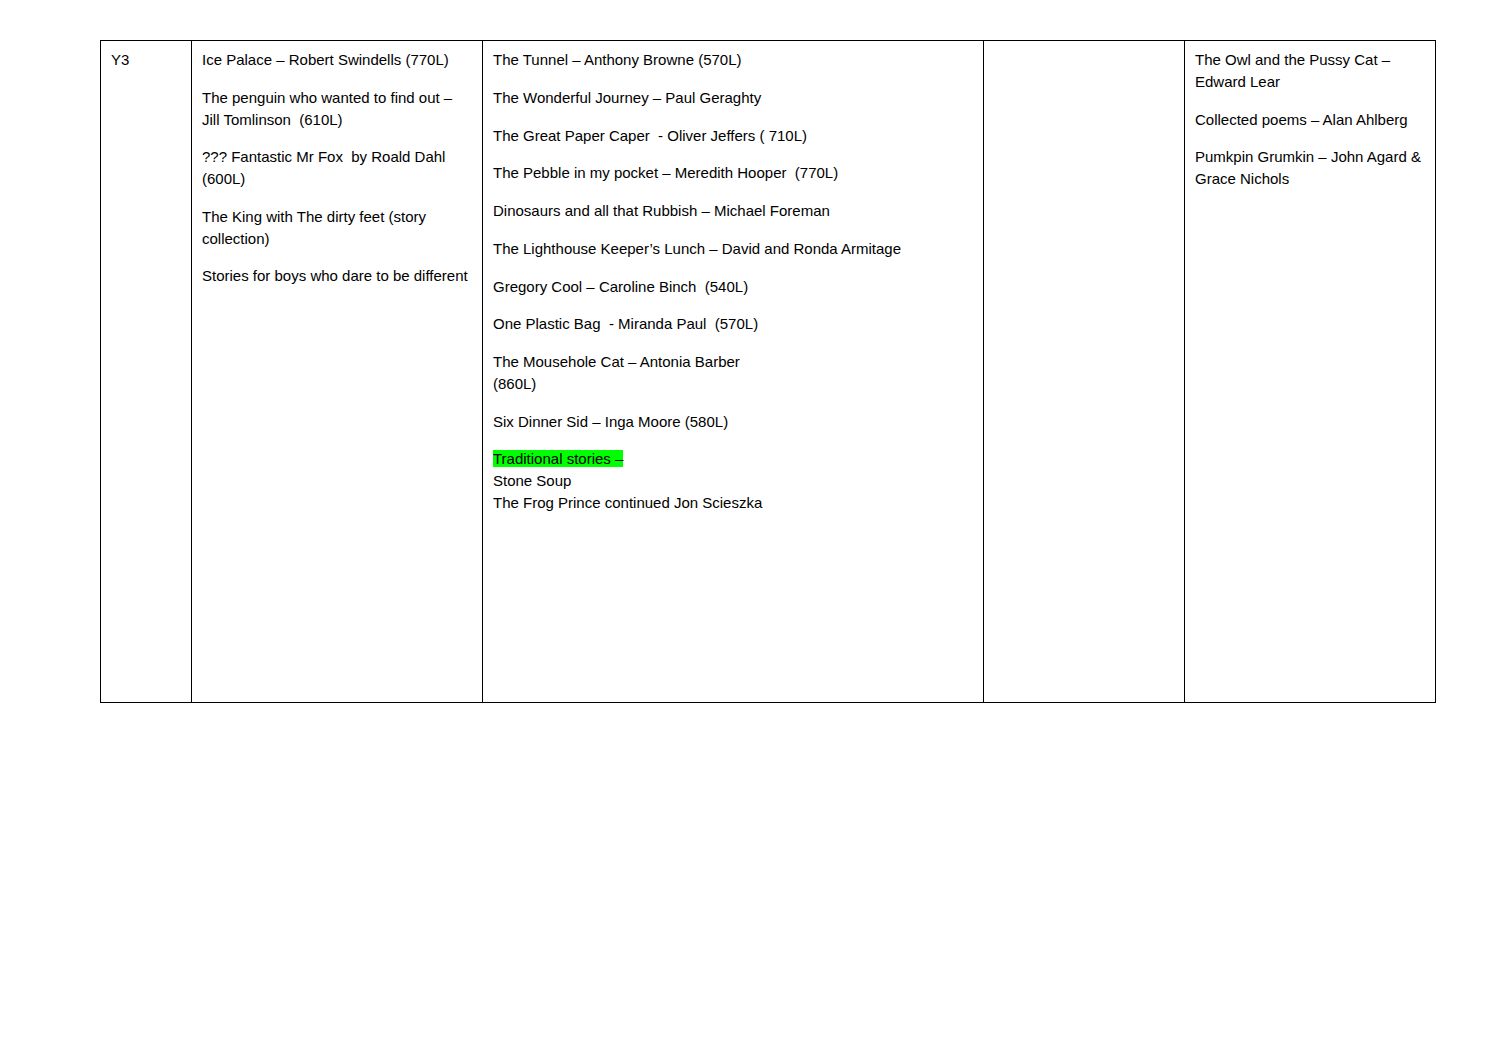| Y3 | Ice Palace – Robert Swindells (770L) The penguin who wanted to find out – Jill Tomlinson (610L) ??? Fantastic Mr Fox by Roald Dahl (600L) The King with The dirty feet (story collection) Stories for boys who dare to be different | The Tunnel – Anthony Browne (570L) The Wonderful Journey – Paul Geraghty The Great Paper Caper - Oliver Jeffers ( 710L) The Pebble in my pocket – Meredith Hooper (770L) Dinosaurs and all that Rubbish – Michael Foreman The Lighthouse Keeper’s Lunch – David and Ronda Armitage Gregory Cool – Caroline Binch (540L) One Plastic Bag - Miranda Paul (570L) The Mousehole Cat – Antonia Barber (860L) Six Dinner Sid – Inga Moore (580L) Traditional stories – Stone Soup The Frog Prince continued Jon Scieszka | | The Owl and the Pussy Cat – Edward Lear Collected poems – Alan Ahlberg Pumkpin Grumkin – John Agard & Grace Nichols |